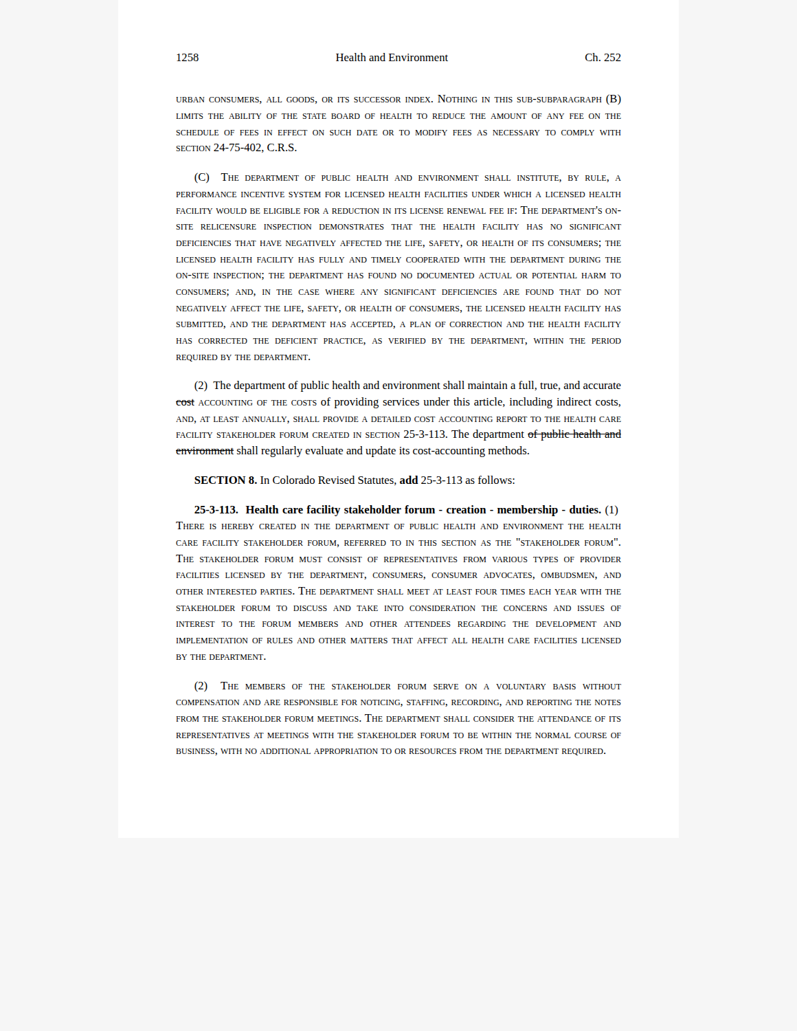1258 Health and Environment Ch. 252
urban consumers, all goods, or its successor index. Nothing in this sub-subparagraph (B) limits the ability of the state board of health to reduce the amount of any fee on the schedule of fees in effect on such date or to modify fees as necessary to comply with section 24-75-402, C.R.S.
(C) The department of public health and environment shall institute, by rule, a performance incentive system for licensed health facilities under which a licensed health facility would be eligible for a reduction in its license renewal fee if: The department's on-site relicensure inspection demonstrates that the health facility has no significant deficiencies that have negatively affected the life, safety, or health of its consumers; the licensed health facility has fully and timely cooperated with the department during the on-site inspection; the department has found no documented actual or potential harm to consumers; and, in the case where any significant deficiencies are found that do not negatively affect the life, safety, or health of consumers, the licensed health facility has submitted, and the department has accepted, a plan of correction and the health facility has corrected the deficient practice, as verified by the department, within the period required by the department.
(2) The department of public health and environment shall maintain a full, true, and accurate cost accounting of the costs of providing services under this article, including indirect costs, and, at least annually, shall provide a detailed cost accounting report to the health care facility stakeholder forum created in section 25-3-113. The department of public health and environment shall regularly evaluate and update its cost-accounting methods.
SECTION 8. In Colorado Revised Statutes, add 25-3-113 as follows:
25-3-113. Health care facility stakeholder forum - creation - membership - duties. (1) There is hereby created in the department of public health and environment the health care facility stakeholder forum, referred to in this section as the "stakeholder forum". The stakeholder forum must consist of representatives from various types of provider facilities licensed by the department, consumers, consumer advocates, ombudsmen, and other interested parties. The department shall meet at least four times each year with the stakeholder forum to discuss and take into consideration the concerns and issues of interest to the forum members and other attendees regarding the development and implementation of rules and other matters that affect all health care facilities licensed by the department.
(2) The members of the stakeholder forum serve on a voluntary basis without compensation and are responsible for noticing, staffing, recording, and reporting the notes from the stakeholder forum meetings. The department shall consider the attendance of its representatives at meetings with the stakeholder forum to be within the normal course of business, with no additional appropriation to or resources from the department required.